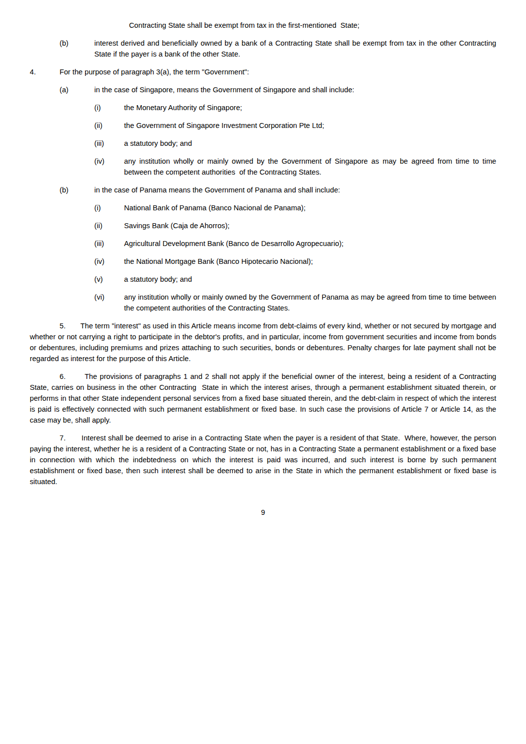Contracting State shall be exempt from tax in the first-mentioned State;
(b)
interest derived and beneficially owned by a bank of a Contracting State shall be exempt from tax in the other Contracting State if the payer is a bank of the other State.
4.
For the purpose of paragraph 3(a), the term "Government":
(a)
in the case of Singapore, means the Government of Singapore and shall include:
(i)
the Monetary Authority of Singapore;
(ii)
the Government of Singapore Investment Corporation Pte Ltd;
(iii)
a statutory body; and
(iv)
any institution wholly or mainly owned by the Government of Singapore as may be agreed from time to time between the competent authorities of the Contracting States.
(b)
in the case of Panama means the Government of Panama and shall include:
(i)
National Bank of Panama (Banco Nacional de Panama);
(ii)
Savings Bank (Caja de Ahorros);
(iii)
Agricultural Development Bank (Banco de Desarrollo Agropecuario);
(iv)
the National Mortgage Bank (Banco Hipotecario Nacional);
(v)
a statutory body; and
(vi)
any institution wholly or mainly owned by the Government of Panama as may be agreed from time to time between the competent authorities of the Contracting States.
5. The term "interest" as used in this Article means income from debt-claims of every kind, whether or not secured by mortgage and whether or not carrying a right to participate in the debtor's profits, and in particular, income from government securities and income from bonds or debentures, including premiums and prizes attaching to such securities, bonds or debentures. Penalty charges for late payment shall not be regarded as interest for the purpose of this Article.
6. The provisions of paragraphs 1 and 2 shall not apply if the beneficial owner of the interest, being a resident of a Contracting State, carries on business in the other Contracting State in which the interest arises, through a permanent establishment situated therein, or performs in that other State independent personal services from a fixed base situated therein, and the debt-claim in respect of which the interest is paid is effectively connected with such permanent establishment or fixed base. In such case the provisions of Article 7 or Article 14, as the case may be, shall apply.
7. Interest shall be deemed to arise in a Contracting State when the payer is a resident of that State. Where, however, the person paying the interest, whether he is a resident of a Contracting State or not, has in a Contracting State a permanent establishment or a fixed base in connection with which the indebtedness on which the interest is paid was incurred, and such interest is borne by such permanent establishment or fixed base, then such interest shall be deemed to arise in the State in which the permanent establishment or fixed base is situated.
9